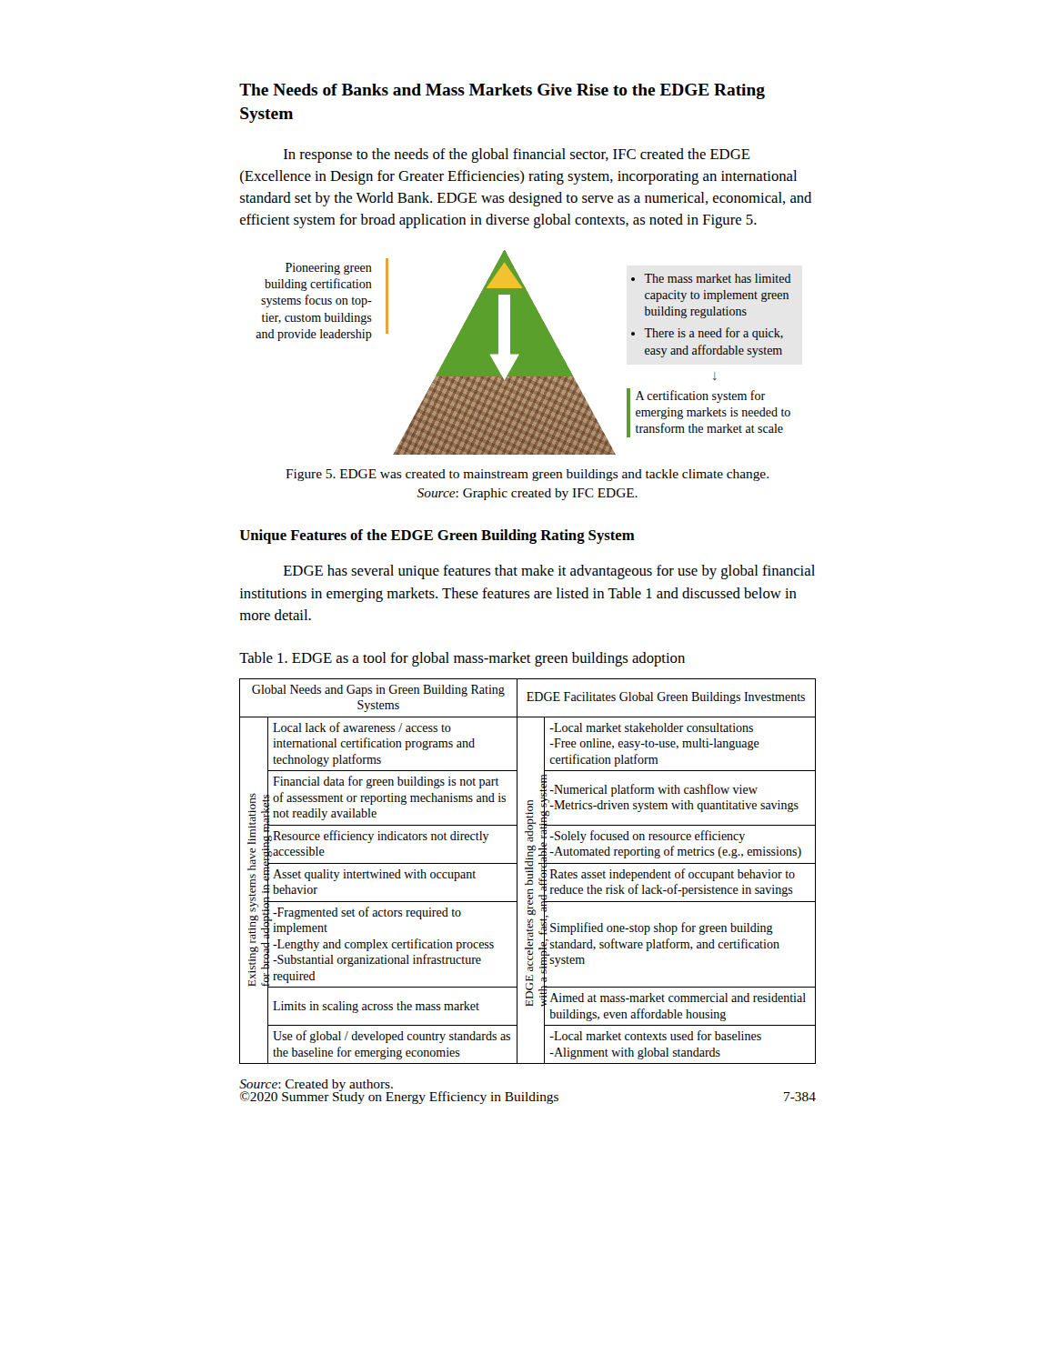The Needs of Banks and Mass Markets Give Rise to the EDGE Rating System
In response to the needs of the global financial sector, IFC created the EDGE (Excellence in Design for Greater Efficiencies) rating system, incorporating an international standard set by the World Bank. EDGE was designed to serve as a numerical, economical, and efficient system for broad application in diverse global contexts, as noted in Figure 5.
Pioneering green building certification systems focus on top-tier, custom buildings and provide leadership
The mass market has limited capacity to implement green building regulations
There is a need for a quick, easy and affordable system
↓
A certification system for emerging markets is needed to transform the market at scale
Figure 5. EDGE was created to mainstream green buildings and tackle climate change.
Source: Graphic created by IFC EDGE.
Unique Features of the EDGE Green Building Rating System
EDGE has several unique features that make it advantageous for use by global financial institutions in emerging markets. These features are listed in Table 1 and discussed below in more detail.
Table 1. EDGE as a tool for global mass-market green buildings adoption
| Global Needs and Gaps in Green Building Rating Systems | EDGE Facilitates Global Green Buildings Investments |
| --- | --- |
| Existing rating systems have limitations for broad adoption in emerging markets | Local lack of awareness / access to international certification programs and technology platforms | EDGE accelerates green building adoption with a simple, fast, and affordable rating system | -Local market stakeholder consultations -Free online, easy-to-use, multi-language certification platform |
| Financial data for green buildings is not part of assessment or reporting mechanisms and is not readily available | -Numerical platform with cashflow view -Metrics-driven system with quantitative savings |
| Resource efficiency indicators not directly accessible | -Solely focused on resource efficiency -Automated reporting of metrics (e.g., emissions) |
| Asset quality intertwined with occupant behavior | Rates asset independent of occupant behavior to reduce the risk of lack-of-persistence in savings |
| -Fragmented set of actors required to implement -Lengthy and complex certification process -Substantial organizational infrastructure required | Simplified one-stop shop for green building standard, software platform, and certification system |
| Limits in scaling across the mass market | Aimed at mass-market commercial and residential buildings, even affordable housing |
| Use of global / developed country standards as the baseline for emerging economies | -Local market contexts used for baselines -Alignment with global standards |
Source: Created by authors.
©2020 Summer Study on Energy Efficiency in Buildings 7-384